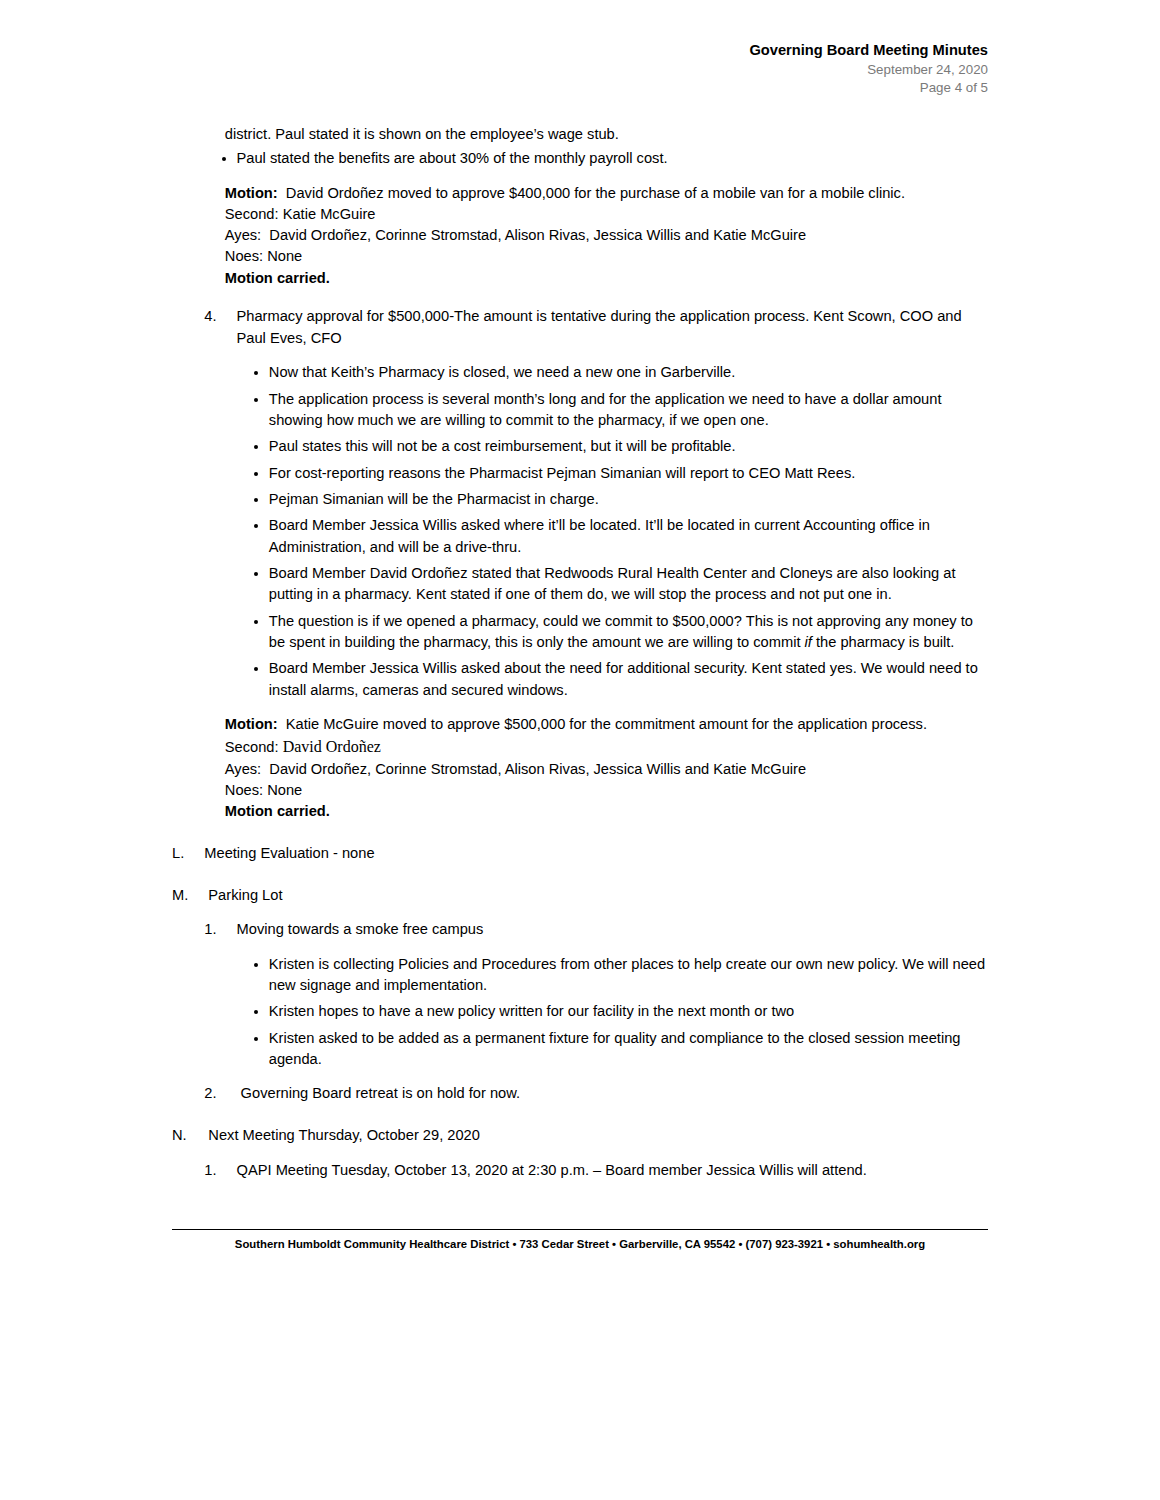Governing Board Meeting Minutes
September 24, 2020
Page 4 of 5
district. Paul stated it is shown on the employee’s wage stub.
Paul stated the benefits are about 30% of the monthly payroll cost.
Motion: David Ordoñez moved to approve $400,000 for the purchase of a mobile van for a mobile clinic.
Second: Katie McGuire
Ayes: David Ordoñez, Corinne Stromstad, Alison Rivas, Jessica Willis and Katie McGuire
Noes: None
Motion carried.
4.
Pharmacy approval for $500,000-The amount is tentative during the application process. Kent Scown, COO and Paul Eves, CFO
Now that Keith’s Pharmacy is closed, we need a new one in Garberville.
The application process is several month’s long and for the application we need to have a dollar amount showing how much we are willing to commit to the pharmacy, if we open one.
Paul states this will not be a cost reimbursement, but it will be profitable.
For cost-reporting reasons the Pharmacist Pejman Simanian will report to CEO Matt Rees.
Pejman Simanian will be the Pharmacist in charge.
Board Member Jessica Willis asked where it’ll be located. It’ll be located in current Accounting office in Administration, and will be a drive-thru.
Board Member David Ordoñez stated that Redwoods Rural Health Center and Cloneys are also looking at putting in a pharmacy. Kent stated if one of them do, we will stop the process and not put one in.
The question is if we opened a pharmacy, could we commit to $500,000? This is not approving any money to be spent in building the pharmacy, this is only the amount we are willing to commit if the pharmacy is built.
Board Member Jessica Willis asked about the need for additional security. Kent stated yes. We would need to install alarms, cameras and secured windows.
Motion: Katie McGuire moved to approve $500,000 for the commitment amount for the application process.
Second: David Ordoñez
Ayes: David Ordoñez, Corinne Stromstad, Alison Rivas, Jessica Willis and Katie McGuire
Noes: None
Motion carried.
L.
Meeting Evaluation - none
M.
Parking Lot
1.
Moving towards a smoke free campus
Kristen is collecting Policies and Procedures from other places to help create our own new policy. We will need new signage and implementation.
Kristen hopes to have a new policy written for our facility in the next month or two
Kristen asked to be added as a permanent fixture for quality and compliance to the closed session meeting agenda.
2.
Governing Board retreat is on hold for now.
N.
Next Meeting Thursday, October 29, 2020
1.
QAPI Meeting Tuesday, October 13, 2020 at 2:30 p.m. – Board member Jessica Willis will attend.
Southern Humboldt Community Healthcare District • 733 Cedar Street • Garberville, CA 95542 • (707) 923-3921 • sohumhealth.org